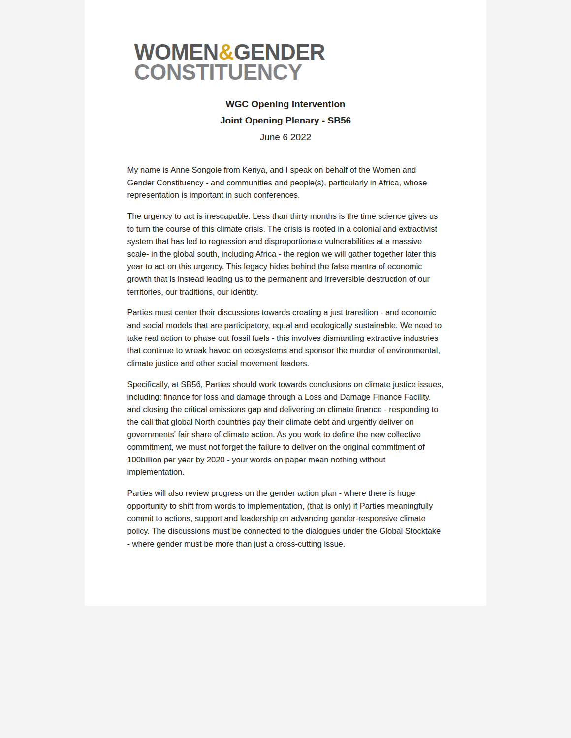Women&Gender Constituency
WGC Opening Intervention
Joint Opening Plenary - SB56
June 6 2022
My name is Anne Songole from Kenya, and I speak on behalf of the Women and Gender Constituency - and communities and people(s), particularly in Africa, whose representation is important in such conferences.
The urgency to act is inescapable. Less than thirty months is the time science gives us to turn the course of this climate crisis. The crisis is rooted in a colonial and extractivist system that has led to regression and disproportionate vulnerabilities at a massive scale- in the global south, including Africa - the region we will gather together later this year to act on this urgency. This legacy hides behind the false mantra of economic growth that is instead leading us to the permanent and irreversible destruction of our territories, our traditions, our identity.
Parties must center their discussions towards creating a just transition - and economic and social models that are participatory, equal and ecologically sustainable. We need to take real action to phase out fossil fuels - this involves dismantling extractive industries that continue to wreak havoc on ecosystems and sponsor the murder of environmental, climate justice and other social movement leaders.
Specifically, at SB56, Parties should work towards conclusions on climate justice issues, including: finance for loss and damage through a Loss and Damage Finance Facility, and closing the critical emissions gap and delivering on climate finance - responding to the call that global North countries pay their climate debt and urgently deliver on governments' fair share of climate action. As you work to define the new collective commitment, we must not forget the failure to deliver on the original commitment of 100billion per year by 2020 - your words on paper mean nothing without implementation.
Parties will also review progress on the gender action plan - where there is huge opportunity to shift from words to implementation, (that is only) if Parties meaningfully commit to actions, support and leadership on advancing gender-responsive climate policy. The discussions must be connected to the dialogues under the Global Stocktake - where gender must be more than just a cross-cutting issue.